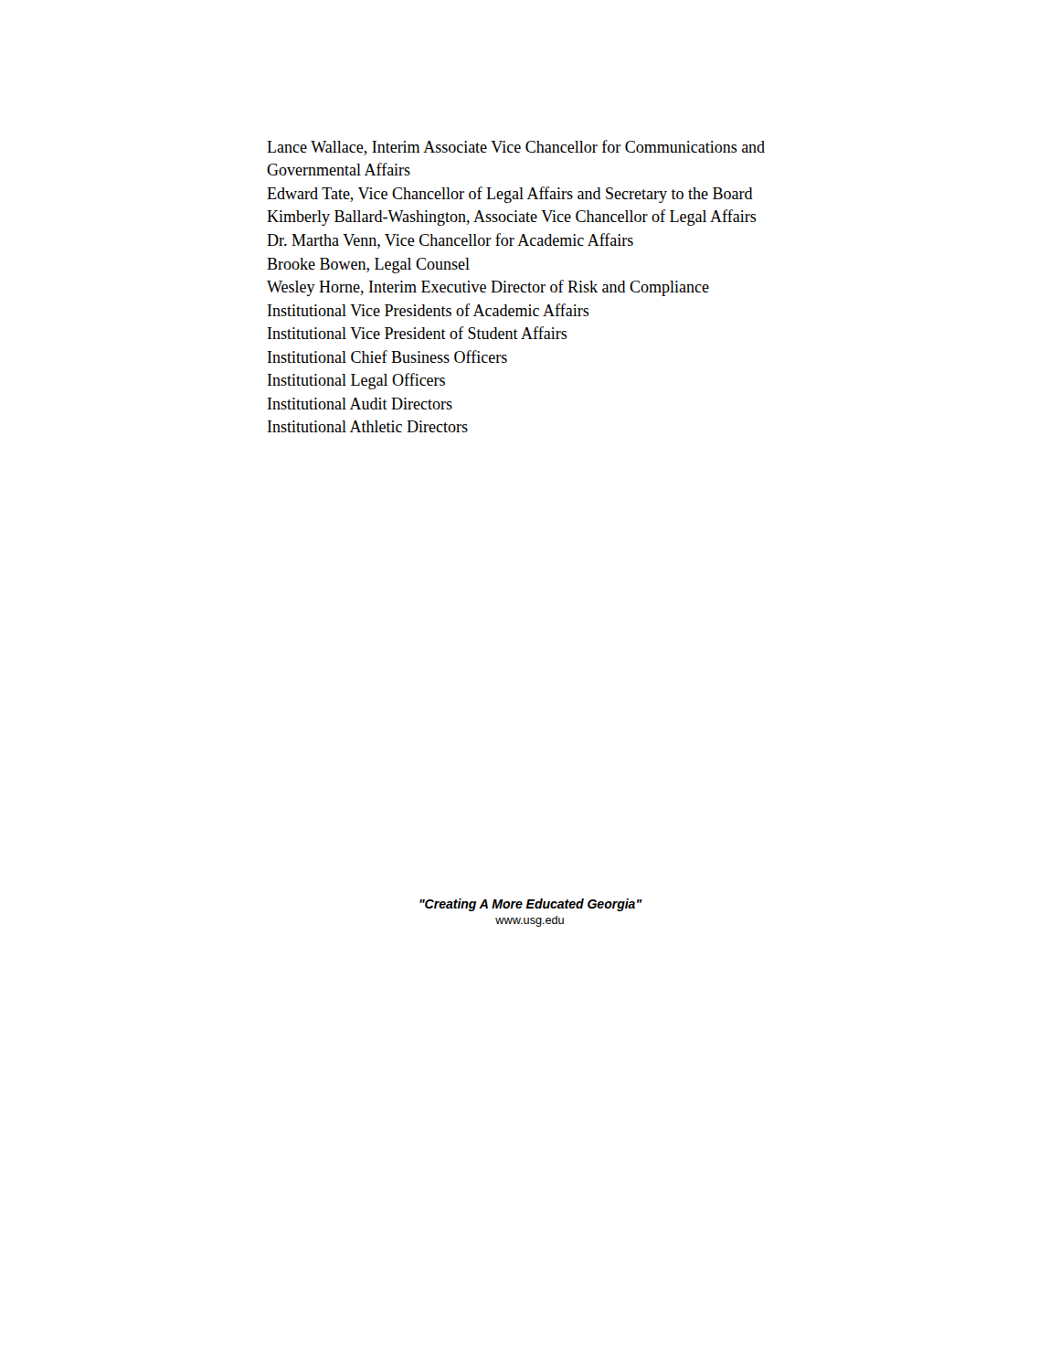Lance Wallace, Interim Associate Vice Chancellor for Communications and Governmental Affairs
Edward Tate, Vice Chancellor of Legal Affairs and Secretary to the Board
Kimberly Ballard-Washington, Associate Vice Chancellor of Legal Affairs
Dr. Martha Venn, Vice Chancellor for Academic Affairs
Brooke Bowen, Legal Counsel
Wesley Horne, Interim Executive Director of Risk and Compliance
Institutional Vice Presidents of Academic Affairs
Institutional Vice President of Student Affairs
Institutional Chief Business Officers
Institutional Legal Officers
Institutional Audit Directors
Institutional Athletic Directors
"Creating A More Educated Georgia"
www.usg.edu